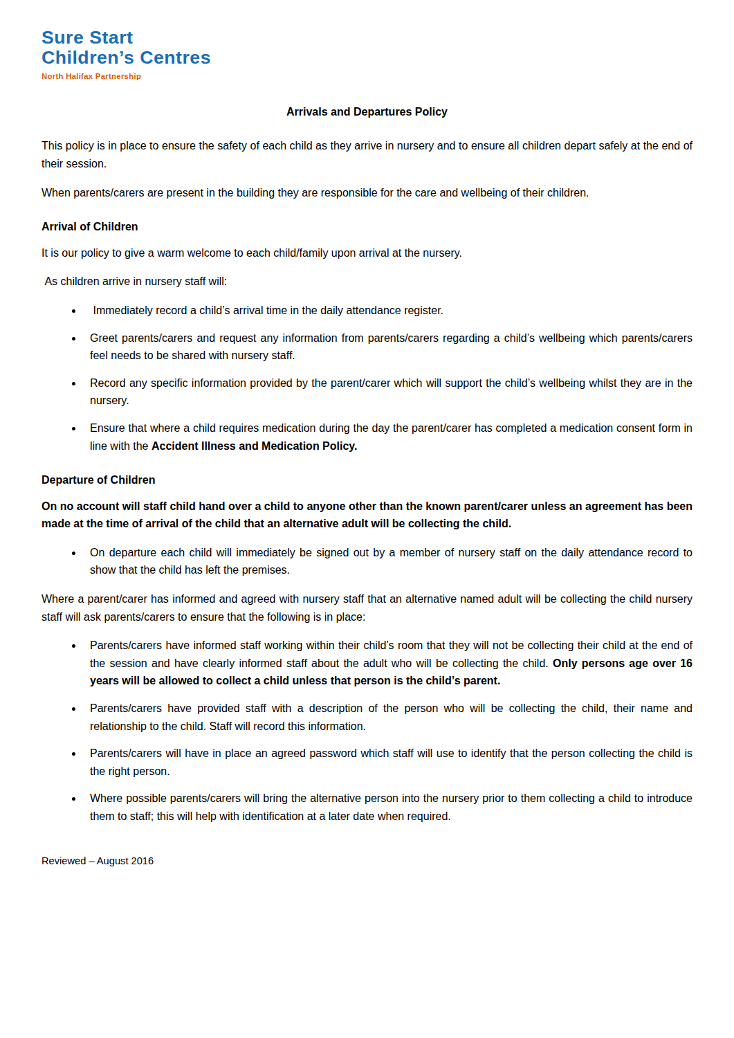Sure Start
Children’s Centres
North Halifax Partnership
Arrivals and Departures Policy
This policy is in place to ensure the safety of each child as they arrive in nursery and to ensure all children depart safely at the end of their session.
When parents/carers are present in the building they are responsible for the care and wellbeing of their children.
Arrival of Children
It is our policy to give a warm welcome to each child/family upon arrival at the nursery.
As children arrive in nursery staff will:
Immediately record a child’s arrival time in the daily attendance register.
Greet parents/carers and request any information from parents/carers regarding a child’s wellbeing which parents/carers feel needs to be shared with nursery staff.
Record any specific information provided by the parent/carer which will support the child’s wellbeing whilst they are in the nursery.
Ensure that where a child requires medication during the day the parent/carer has completed a medication consent form in line with the Accident Illness and Medication Policy.
Departure of Children
On no account will staff child hand over a child to anyone other than the known parent/carer unless an agreement has been made at the time of arrival of the child that an alternative adult will be collecting the child.
On departure each child will immediately be signed out by a member of nursery staff on the daily attendance record to show that the child has left the premises.
Where a parent/carer has informed and agreed with nursery staff that an alternative named adult will be collecting the child nursery staff will ask parents/carers to ensure that the following is in place:
Parents/carers have informed staff working within their child’s room that they will not be collecting their child at the end of the session and have clearly informed staff about the adult who will be collecting the child. Only persons age over 16 years will be allowed to collect a child unless that person is the child’s parent.
Parents/carers have provided staff with a description of the person who will be collecting the child, their name and relationship to the child. Staff will record this information.
Parents/carers will have in place an agreed password which staff will use to identify that the person collecting the child is the right person.
Where possible parents/carers will bring the alternative person into the nursery prior to them collecting a child to introduce them to staff; this will help with identification at a later date when required.
Reviewed – August 2016